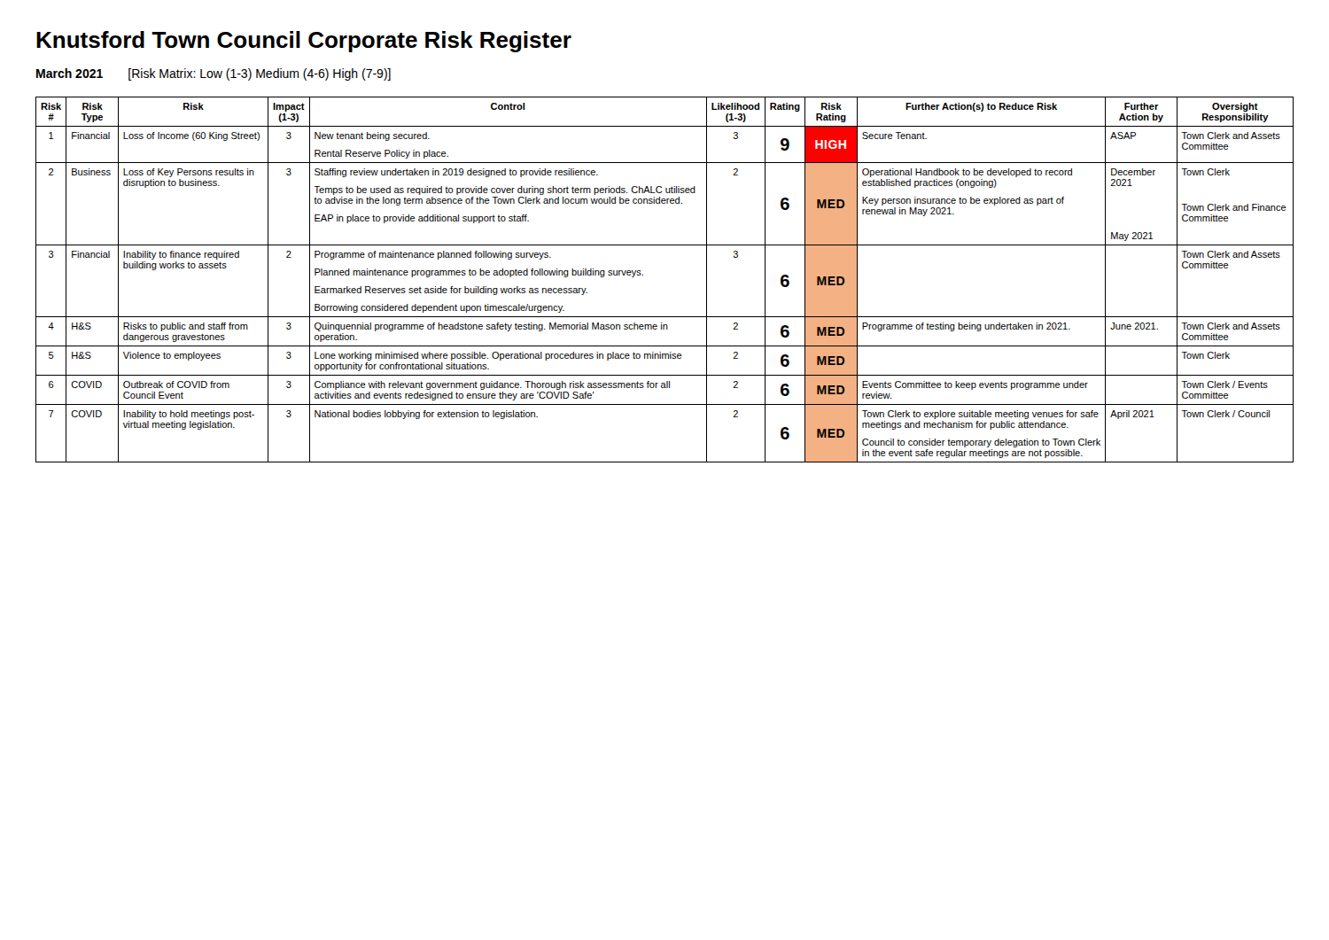Knutsford Town Council Corporate Risk Register
March 2021[Risk Matrix: Low (1-3) Medium (4-6) High (7-9)]
| Risk # | Risk Type | Risk | Impact (1-3) | Control | Likelihood (1-3) | Rating | Risk Rating | Further Action(s) to Reduce Risk | Further Action by | Oversight Responsibility |
| --- | --- | --- | --- | --- | --- | --- | --- | --- | --- | --- |
| 1 | Financial | Loss of Income (60 King Street) | 3 | New tenant being secured. Rental Reserve Policy in place. | 3 | 9 | HIGH | Secure Tenant. | ASAP | Town Clerk and Assets Committee |
| 2 | Business | Loss of Key Persons results in disruption to business. | 3 | Staffing review undertaken in 2019 designed to provide resilience. Temps to be used as required to provide cover during short term periods. ChALC utilised to advise in the long term absence of the Town Clerk and locum would be considered. EAP in place to provide additional support to staff. | 2 | 6 | MED | Operational Handbook to be developed to record established practices (ongoing) Key person insurance to be explored as part of renewal in May 2021. | December 2021 May 2021 | Town Clerk Town Clerk and Finance Committee |
| 3 | Financial | Inability to finance required building works to assets | 2 | Programme of maintenance planned following surveys. Planned maintenance programmes to be adopted following building surveys. Earmarked Reserves set aside for building works as necessary. Borrowing considered dependent upon timescale/urgency. | 3 | 6 | MED | | | Town Clerk and Assets Committee |
| 4 | H&S | Risks to public and staff from dangerous gravestones | 3 | Quinquennial programme of headstone safety testing. Memorial Mason scheme in operation. | 2 | 6 | MED | Programme of testing being undertaken in 2021. | June 2021. | Town Clerk and Assets Committee |
| 5 | H&S | Violence to employees | 3 | Lone working minimised where possible. Operational procedures in place to minimise opportunity for confrontational situations. | 2 | 6 | MED | | | Town Clerk |
| 6 | COVID | Outbreak of COVID from Council Event | 3 | Compliance with relevant government guidance. Thorough risk assessments for all activities and events redesigned to ensure they are 'COVID Safe' | 2 | 6 | MED | Events Committee to keep events programme under review. | | Town Clerk / Events Committee |
| 7 | COVID | Inability to hold meetings post-virtual meeting legislation. | 3 | National bodies lobbying for extension to legislation. | 2 | 6 | MED | Town Clerk to explore suitable meeting venues for safe meetings and mechanism for public attendance. Council to consider temporary delegation to Town Clerk in the event safe regular meetings are not possible. | April 2021 | Town Clerk / Council |